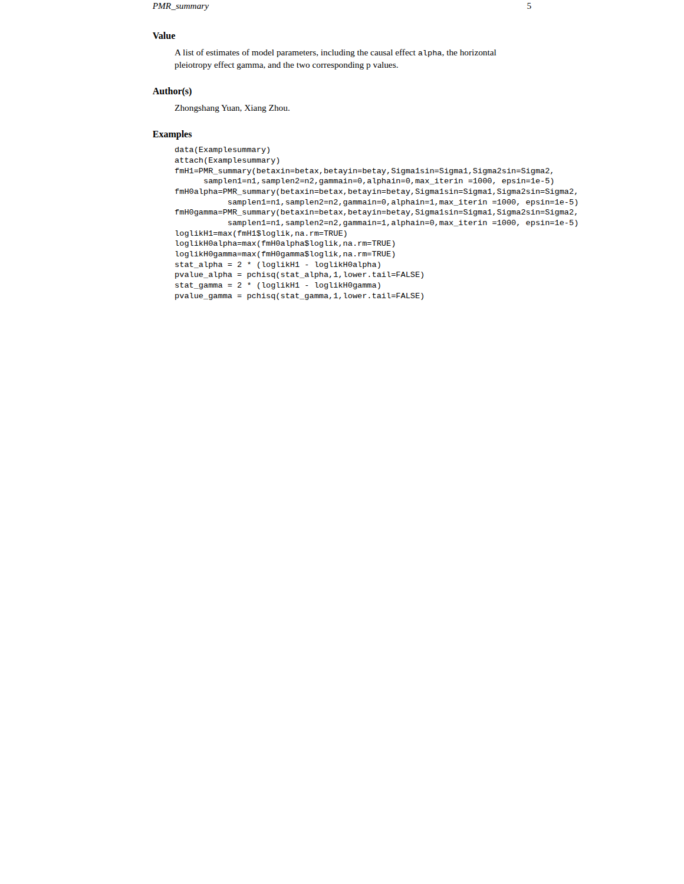PMR_summary 5
Value
A list of estimates of model parameters, including the causal effect alpha, the horizontal pleiotropy effect gamma, and the two corresponding p values.
Author(s)
Zhongshang Yuan, Xiang Zhou.
Examples
data(Examplesummary)
attach(Examplesummary)
fmH1=PMR_summary(betaxin=betax,betayin=betay,Sigma1sin=Sigma1,Sigma2sin=Sigma2,
      samplen1=n1,samplen2=n2,gammain=0,alphain=0,max_iterin =1000, epsin=1e-5)
fmH0alpha=PMR_summary(betaxin=betax,betayin=betay,Sigma1sin=Sigma1,Sigma2sin=Sigma2,
           samplen1=n1,samplen2=n2,gammain=0,alphain=1,max_iterin =1000, epsin=1e-5)
fmH0gamma=PMR_summary(betaxin=betax,betayin=betay,Sigma1sin=Sigma1,Sigma2sin=Sigma2,
           samplen1=n1,samplen2=n2,gammain=1,alphain=0,max_iterin =1000, epsin=1e-5)
loglikH1=max(fmH1$loglik,na.rm=TRUE)
loglikH0alpha=max(fmH0alpha$loglik,na.rm=TRUE)
loglikH0gamma=max(fmH0gamma$loglik,na.rm=TRUE)
stat_alpha = 2 * (loglikH1 - loglikH0alpha)
pvalue_alpha = pchisq(stat_alpha,1,lower.tail=FALSE)
stat_gamma = 2 * (loglikH1 - loglikH0gamma)
pvalue_gamma = pchisq(stat_gamma,1,lower.tail=FALSE)